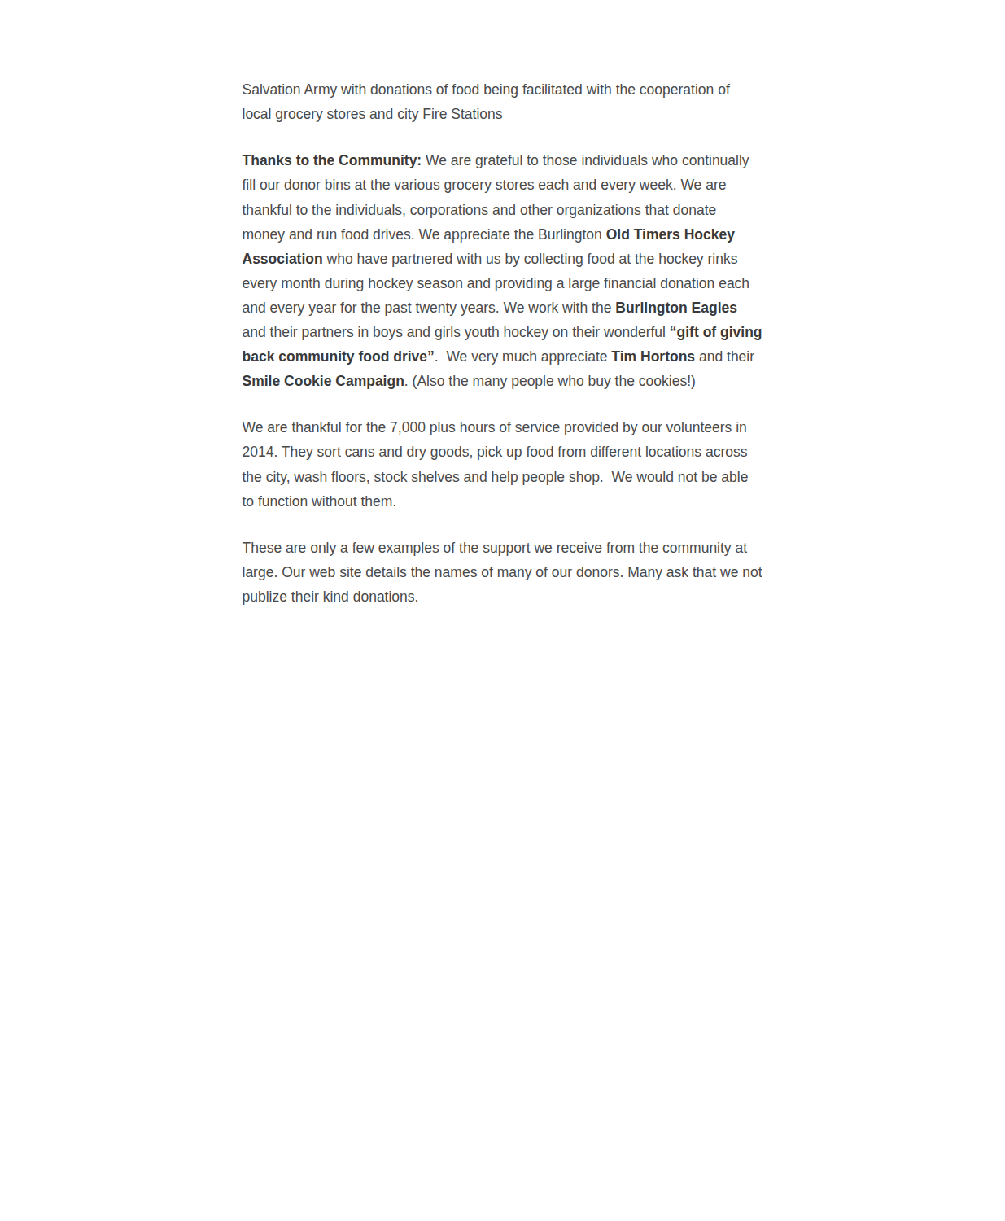Salvation Army with donations of food being facilitated with the cooperation of local grocery stores and city Fire Stations
Thanks to the Community: We are grateful to those individuals who continually fill our donor bins at the various grocery stores each and every week. We are thankful to the individuals, corporations and other organizations that donate money and run food drives. We appreciate the Burlington Old Timers Hockey Association who have partnered with us by collecting food at the hockey rinks every month during hockey season and providing a large financial donation each and every year for the past twenty years. We work with the Burlington Eagles and their partners in boys and girls youth hockey on their wonderful “gift of giving back community food drive”. We very much appreciate Tim Hortons and their Smile Cookie Campaign. (Also the many people who buy the cookies!)
We are thankful for the 7,000 plus hours of service provided by our volunteers in 2014. They sort cans and dry goods, pick up food from different locations across the city, wash floors, stock shelves and help people shop. We would not be able to function without them.
These are only a few examples of the support we receive from the community at large. Our web site details the names of many of our donors. Many ask that we not publize their kind donations.